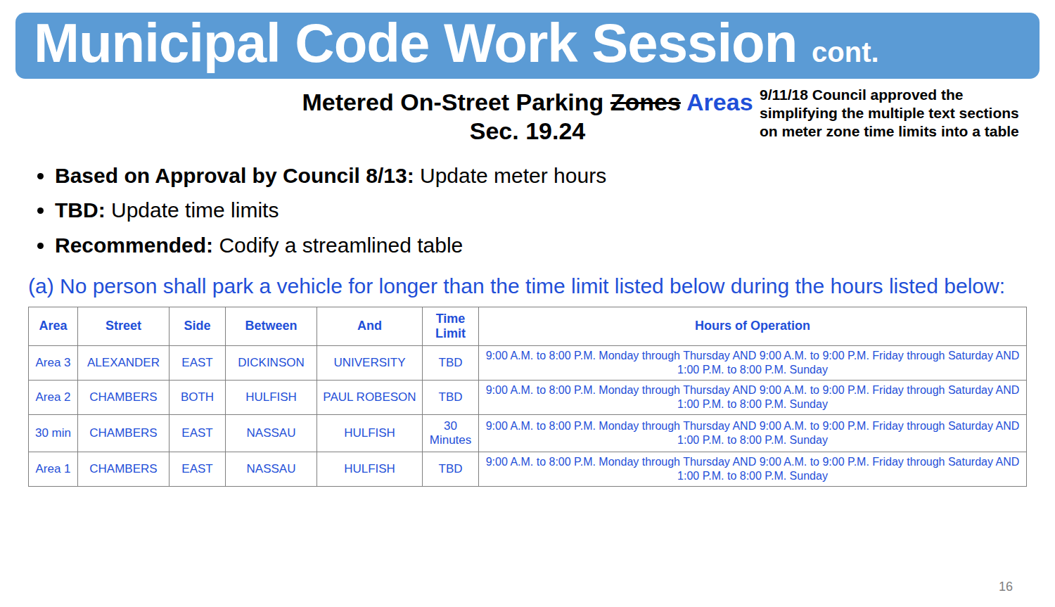Municipal Code Work Session cont.
9/11/18 Council approved the simplifying the multiple text sections on meter zone time limits into a table
Metered On-Street Parking Zones Areas Sec. 19.24
Based on Approval by Council 8/13: Update meter hours
TBD: Update time limits
Recommended: Codify a streamlined table
(a) No person shall park a vehicle for longer than the time limit listed below during the hours listed below:
| Area | Street | Side | Between | And | Time Limit | Hours of Operation |
| --- | --- | --- | --- | --- | --- | --- |
| Area 3 | ALEXANDER | EAST | DICKINSON | UNIVERSITY | TBD | 9:00 A.M. to 8:00 P.M. Monday through Thursday AND 9:00 A.M. to 9:00 P.M. Friday through Saturday AND 1:00 P.M. to 8:00 P.M. Sunday |
| Area 2 | CHAMBERS | BOTH | HULFISH | PAUL ROBESON | TBD | 9:00 A.M. to 8:00 P.M. Monday through Thursday AND 9:00 A.M. to 9:00 P.M. Friday through Saturday AND 1:00 P.M. to 8:00 P.M. Sunday |
| 30 min | CHAMBERS | EAST | NASSAU | HULFISH | 30 Minutes | 9:00 A.M. to 8:00 P.M. Monday through Thursday AND 9:00 A.M. to 9:00 P.M. Friday through Saturday AND 1:00 P.M. to 8:00 P.M. Sunday |
| Area 1 | CHAMBERS | EAST | NASSAU | HULFISH | TBD | 9:00 A.M. to 8:00 P.M. Monday through Thursday AND 9:00 A.M. to 9:00 P.M. Friday through Saturday AND 1:00 P.M. to 8:00 P.M. Sunday |
16